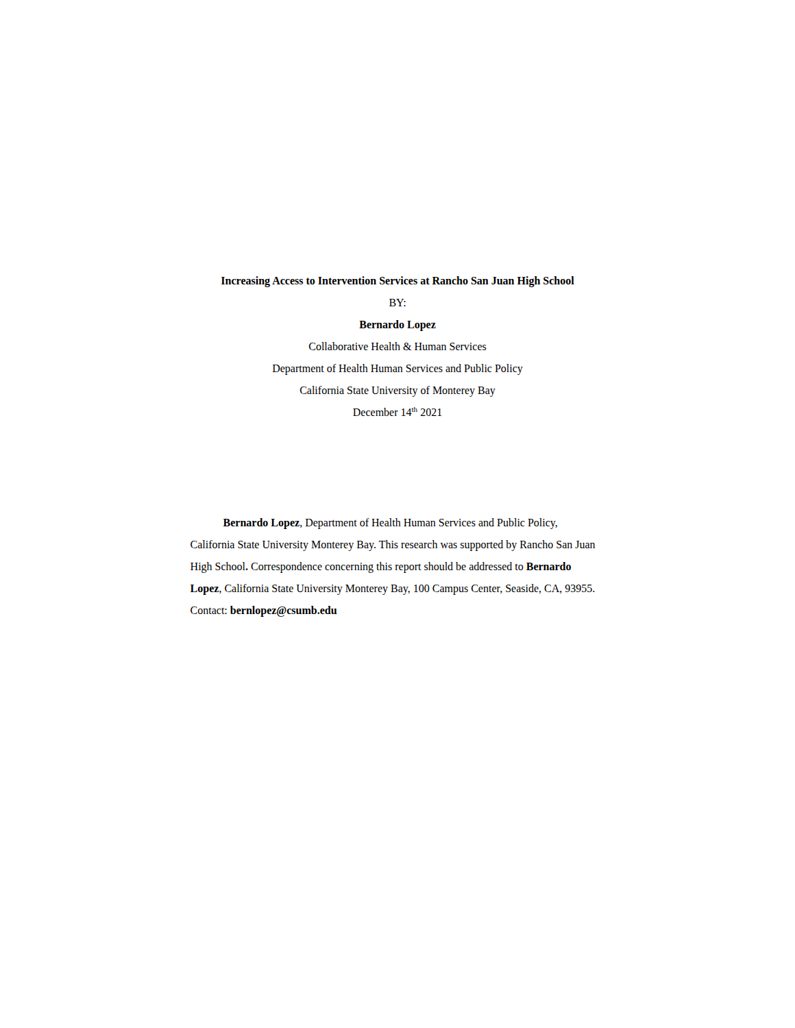Increasing Access to Intervention Services at Rancho San Juan High School
BY:
Bernardo Lopez
Collaborative Health & Human Services
Department of Health Human Services and Public Policy
California State University of Monterey Bay
December 14th 2021
Bernardo Lopez, Department of Health Human Services and Public Policy, California State University Monterey Bay. This research was supported by Rancho San Juan High School. Correspondence concerning this report should be addressed to Bernardo Lopez, California State University Monterey Bay, 100 Campus Center, Seaside, CA, 93955. Contact: bernlopez@csumb.edu